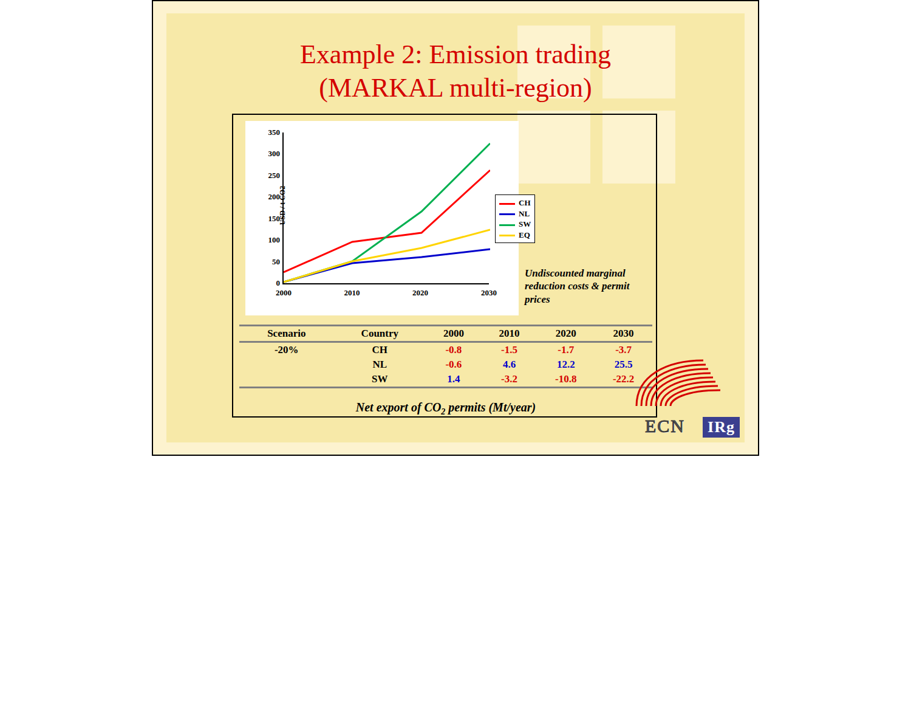Example 2: Emission trading
(MARKAL multi-region)
USD / t CO2 350 300 250 200 150 100 50 0 2000 2010 2020 2030
CH
NL
SW
EQ
Undiscounted marginal reduction costs & permit prices
| Scenario | Country | 2000 | 2010 | 2020 | 2030 |
| --- | --- | --- | --- | --- | --- |
| -20% | CH | -0.8 | -1.5 | -1.7 | -3.7 |
| | NL | -0.6 | 4.6 | 12.2 | 25.5 |
| | SW | 1.4 | -3.2 | -10.8 | -22.2 |
Net export of CO2 permits (Mt/year)
ECN
IRg